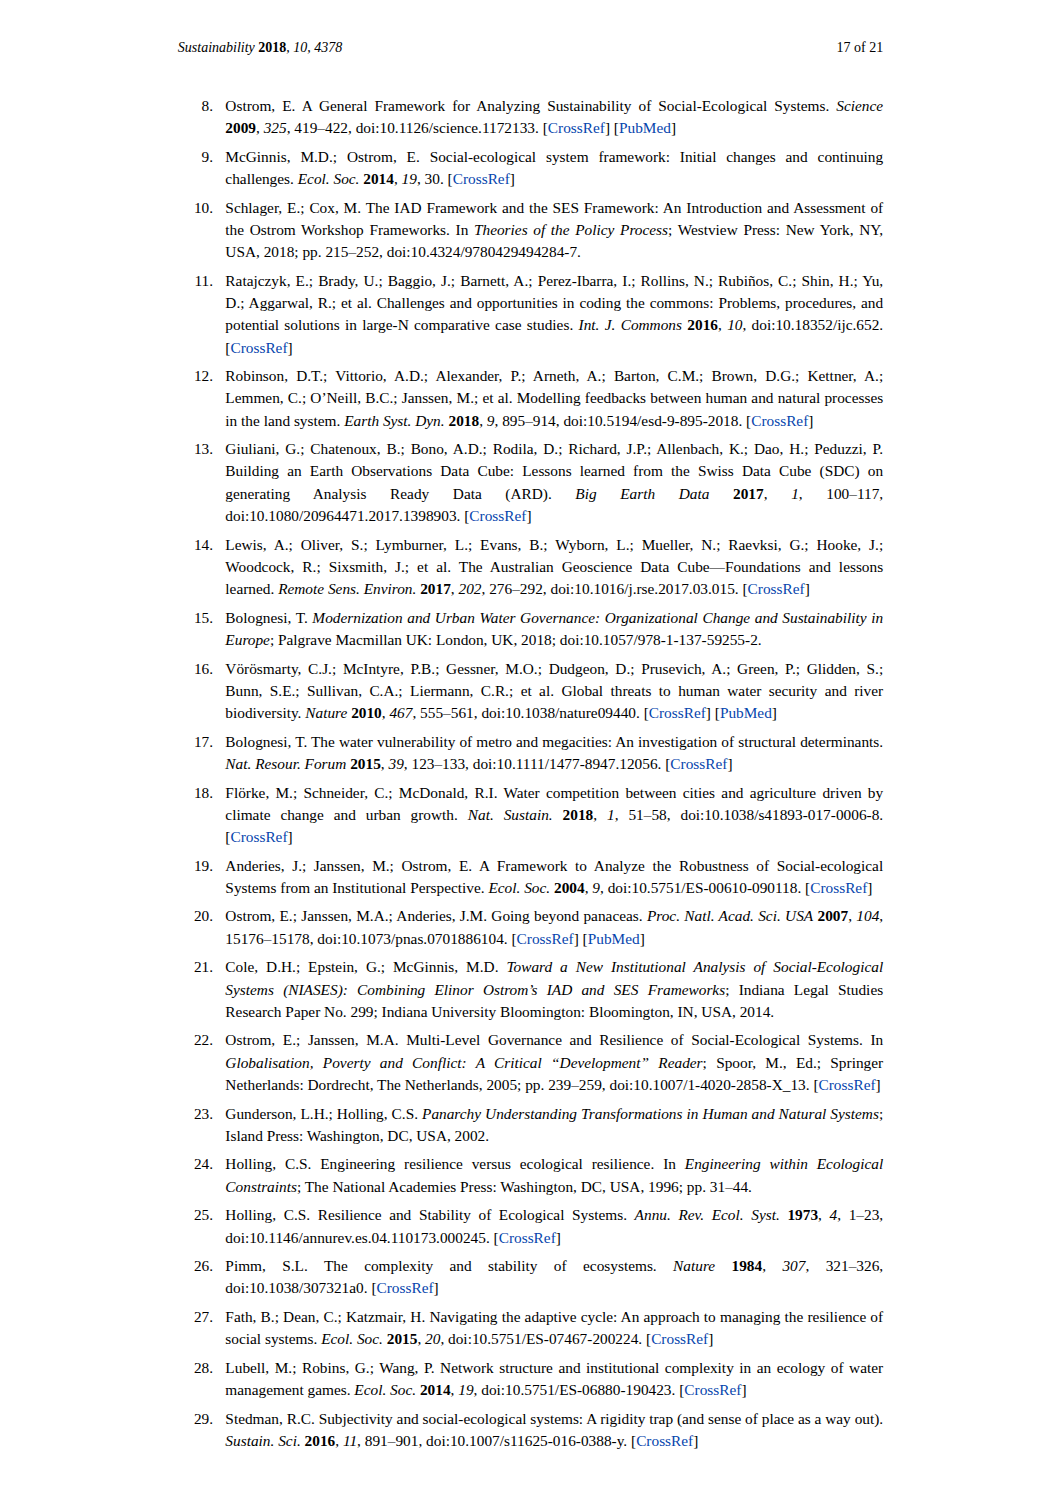Sustainability 2018, 10, 4378
17 of 21
8. Ostrom, E. A General Framework for Analyzing Sustainability of Social-Ecological Systems. Science 2009, 325, 419–422, doi:10.1126/science.1172133. [CrossRef] [PubMed]
9. McGinnis, M.D.; Ostrom, E. Social-ecological system framework: Initial changes and continuing challenges. Ecol. Soc. 2014, 19, 30. [CrossRef]
10. Schlager, E.; Cox, M. The IAD Framework and the SES Framework: An Introduction and Assessment of the Ostrom Workshop Frameworks. In Theories of the Policy Process; Westview Press: New York, NY, USA, 2018; pp. 215–252, doi:10.4324/9780429494284-7.
11. Ratajczyk, E.; Brady, U.; Baggio, J.; Barnett, A.; Perez-Ibarra, I.; Rollins, N.; Rubiños, C.; Shin, H.; Yu, D.; Aggarwal, R.; et al. Challenges and opportunities in coding the commons: Problems, procedures, and potential solutions in large-N comparative case studies. Int. J. Commons 2016, 10, doi:10.18352/ijc.652. [CrossRef]
12. Robinson, D.T.; Vittorio, A.D.; Alexander, P.; Arneth, A.; Barton, C.M.; Brown, D.G.; Kettner, A.; Lemmen, C.; O’Neill, B.C.; Janssen, M.; et al. Modelling feedbacks between human and natural processes in the land system. Earth Syst. Dyn. 2018, 9, 895–914, doi:10.5194/esd-9-895-2018. [CrossRef]
13. Giuliani, G.; Chatenoux, B.; Bono, A.D.; Rodila, D.; Richard, J.P.; Allenbach, K.; Dao, H.; Peduzzi, P. Building an Earth Observations Data Cube: Lessons learned from the Swiss Data Cube (SDC) on generating Analysis Ready Data (ARD). Big Earth Data 2017, 1, 100–117, doi:10.1080/20964471.2017.1398903. [CrossRef]
14. Lewis, A.; Oliver, S.; Lymburner, L.; Evans, B.; Wyborn, L.; Mueller, N.; Raevksi, G.; Hooke, J.; Woodcock, R.; Sixsmith, J.; et al. The Australian Geoscience Data Cube—Foundations and lessons learned. Remote Sens. Environ. 2017, 202, 276–292, doi:10.1016/j.rse.2017.03.015. [CrossRef]
15. Bolognesi, T. Modernization and Urban Water Governance: Organizational Change and Sustainability in Europe; Palgrave Macmillan UK: London, UK, 2018; doi:10.1057/978-1-137-59255-2.
16. Vörösmarty, C.J.; McIntyre, P.B.; Gessner, M.O.; Dudgeon, D.; Prusevich, A.; Green, P.; Glidden, S.; Bunn, S.E.; Sullivan, C.A.; Liermann, C.R.; et al. Global threats to human water security and river biodiversity. Nature 2010, 467, 555–561, doi:10.1038/nature09440. [CrossRef] [PubMed]
17. Bolognesi, T. The water vulnerability of metro and megacities: An investigation of structural determinants. Nat. Resour. Forum 2015, 39, 123–133, doi:10.1111/1477-8947.12056. [CrossRef]
18. Flörke, M.; Schneider, C.; McDonald, R.I. Water competition between cities and agriculture driven by climate change and urban growth. Nat. Sustain. 2018, 1, 51–58, doi:10.1038/s41893-017-0006-8. [CrossRef]
19. Anderies, J.; Janssen, M.; Ostrom, E. A Framework to Analyze the Robustness of Social-ecological Systems from an Institutional Perspective. Ecol. Soc. 2004, 9, doi:10.5751/ES-00610-090118. [CrossRef]
20. Ostrom, E.; Janssen, M.A.; Anderies, J.M. Going beyond panaceas. Proc. Natl. Acad. Sci. USA 2007, 104, 15176–15178, doi:10.1073/pnas.0701886104. [CrossRef] [PubMed]
21. Cole, D.H.; Epstein, G.; McGinnis, M.D. Toward a New Institutional Analysis of Social-Ecological Systems (NIASES): Combining Elinor Ostrom’s IAD and SES Frameworks; Indiana Legal Studies Research Paper No. 299; Indiana University Bloomington: Bloomington, IN, USA, 2014.
22. Ostrom, E.; Janssen, M.A. Multi-Level Governance and Resilience of Social-Ecological Systems. In Globalisation, Poverty and Conflict: A Critical “Development” Reader; Spoor, M., Ed.; Springer Netherlands: Dordrecht, The Netherlands, 2005; pp. 239–259, doi:10.1007/1-4020-2858-X_13. [CrossRef]
23. Gunderson, L.H.; Holling, C.S. Panarchy Understanding Transformations in Human and Natural Systems; Island Press: Washington, DC, USA, 2002.
24. Holling, C.S. Engineering resilience versus ecological resilience. In Engineering within Ecological Constraints; The National Academies Press: Washington, DC, USA, 1996; pp. 31–44.
25. Holling, C.S. Resilience and Stability of Ecological Systems. Annu. Rev. Ecol. Syst. 1973, 4, 1–23, doi:10.1146/annurev.es.04.110173.000245. [CrossRef]
26. Pimm, S.L. The complexity and stability of ecosystems. Nature 1984, 307, 321–326, doi:10.1038/307321a0. [CrossRef]
27. Fath, B.; Dean, C.; Katzmair, H. Navigating the adaptive cycle: An approach to managing the resilience of social systems. Ecol. Soc. 2015, 20, doi:10.5751/ES-07467-200224. [CrossRef]
28. Lubell, M.; Robins, G.; Wang, P. Network structure and institutional complexity in an ecology of water management games. Ecol. Soc. 2014, 19, doi:10.5751/ES-06880-190423. [CrossRef]
29. Stedman, R.C. Subjectivity and social-ecological systems: A rigidity trap (and sense of place as a way out). Sustain. Sci. 2016, 11, 891–901, doi:10.1007/s11625-016-0388-y. [CrossRef]